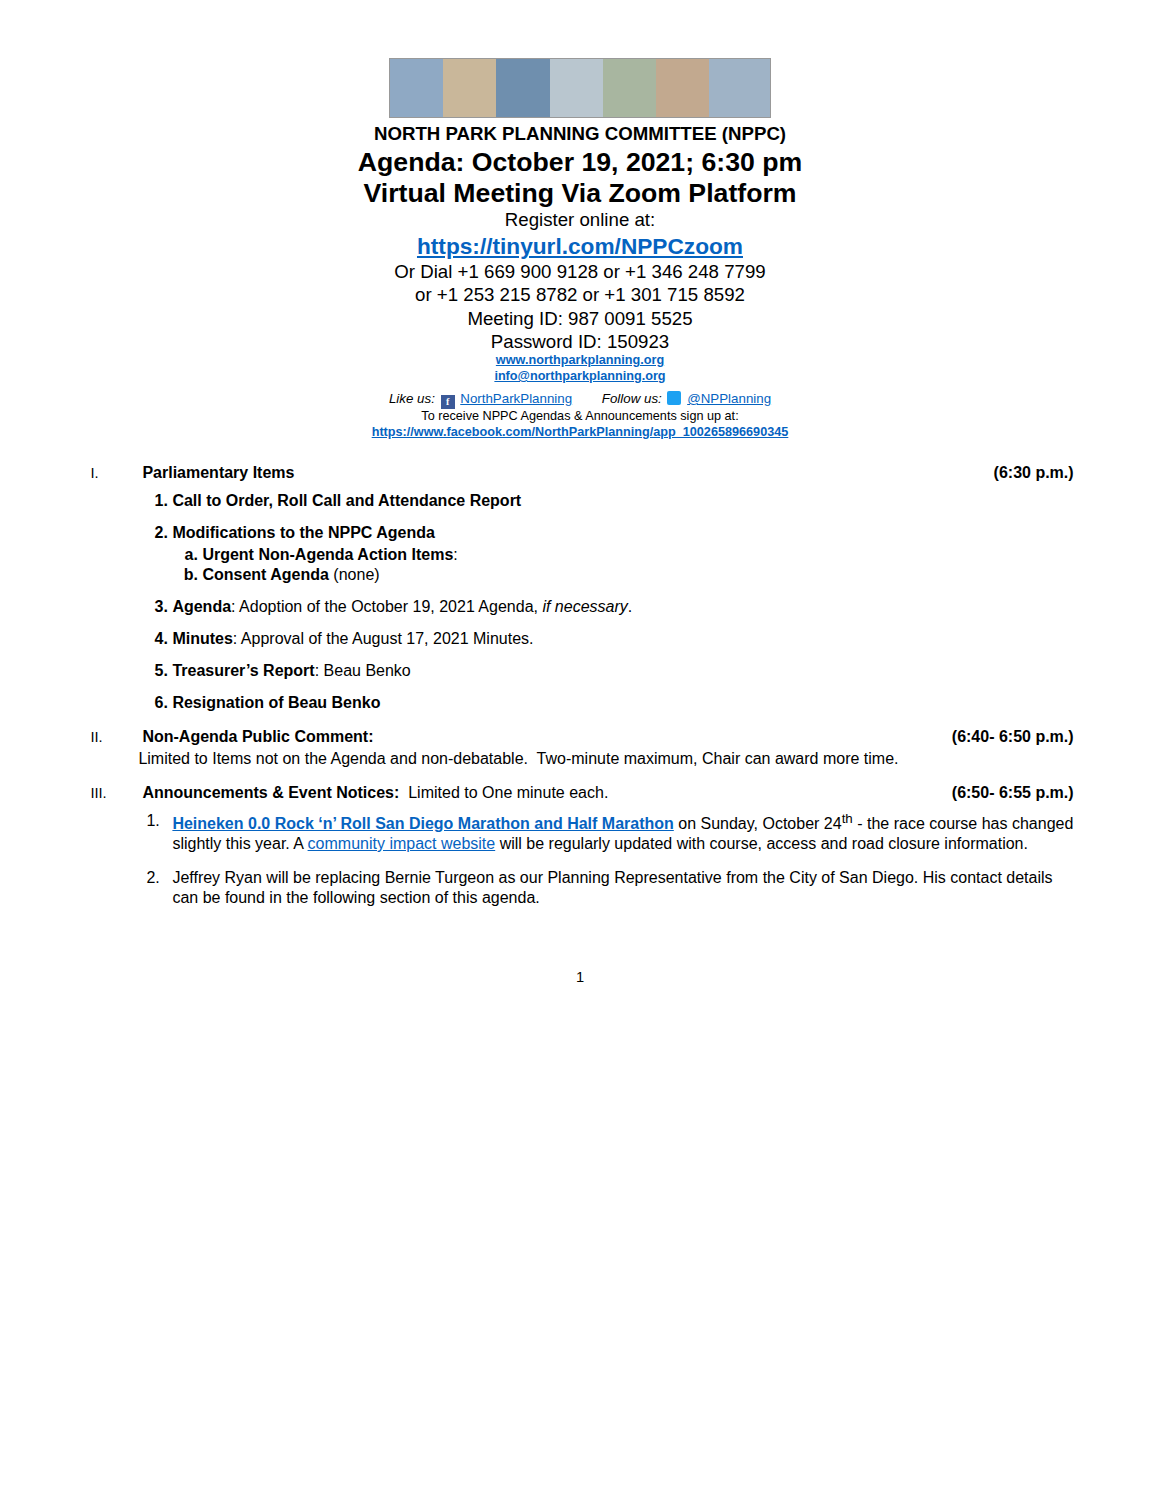NORTH PARK PLANNING COMMITTEE (NPPC)
Agenda: October 19, 2021; 6:30 pm
Virtual Meeting Via Zoom Platform
Register online at:
https://tinyurl.com/NPPCzoom
Or Dial +1 669 900 9128 or +1 346 248 7799
or +1 253 215 8782 or +1 301 715 8592
Meeting ID: 987 0091 5525
Password ID: 150923
www.northparkplanning.org
info@northparkplanning.org
Like us: f NorthParkPlanning Follow us: @NPPlanning
To receive NPPC Agendas & Announcements sign up at:
https://www.facebook.com/NorthParkPlanning/app_100265896690345
I.
Parliamentary Items
(6:30 p.m.)
Call to Order, Roll Call and Attendance Report
Modifications to the NPPC Agenda
Urgent Non-Agenda Action Items:
Consent Agenda (none)
Agenda: Adoption of the October 19, 2021 Agenda, if necessary.
Minutes: Approval of the August 17, 2021 Minutes.
Treasurer’s Report: Beau Benko
Resignation of Beau Benko
II.
Non-Agenda Public Comment:
(6:40- 6:50 p.m.)
Limited to Items not on the Agenda and non-debatable. Two-minute maximum, Chair can award more time.
III.
Announcements & Event Notices: Limited to One minute each.
(6:50- 6:55 p.m.)
1. Heineken 0.0 Rock ‘n’ Roll San Diego Marathon and Half Marathon on Sunday, October 24th - the race course has changed slightly this year. A community impact website will be regularly updated with course, access and road closure information.
2. Jeffrey Ryan will be replacing Bernie Turgeon as our Planning Representative from the City of San Diego. His contact details can be found in the following section of this agenda.
1